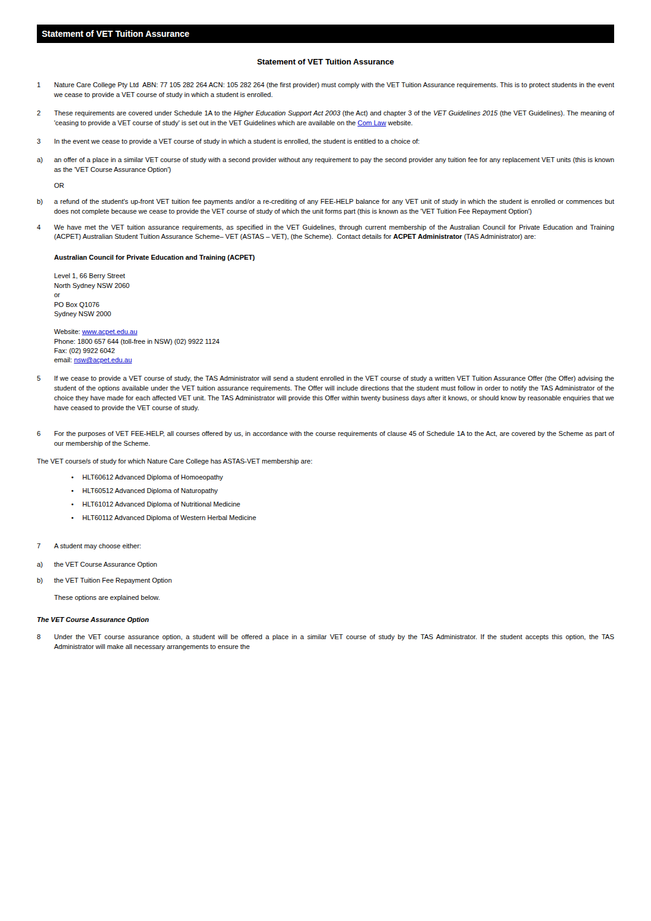Statement of VET Tuition Assurance
Statement of VET Tuition Assurance
1
Nature Care College Pty Ltd ABN: 77 105 282 264 ACN: 105 282 264 (the first provider) must comply with the VET Tuition Assurance requirements. This is to protect students in the event we cease to provide a VET course of study in which a student is enrolled.
2
These requirements are covered under Schedule 1A to the Higher Education Support Act 2003 (the Act) and chapter 3 of the VET Guidelines 2015 (the VET Guidelines). The meaning of 'ceasing to provide a VET course of study' is set out in the VET Guidelines which are available on the Com Law website.
3
In the event we cease to provide a VET course of study in which a student is enrolled, the student is entitled to a choice of:
a)
an offer of a place in a similar VET course of study with a second provider without any requirement to pay the second provider any tuition fee for any replacement VET units (this is known as the 'VET Course Assurance Option')
OR
b)
a refund of the student's up-front VET tuition fee payments and/or a re-crediting of any FEE-HELP balance for any VET unit of study in which the student is enrolled or commences but does not complete because we cease to provide the VET course of study of which the unit forms part (this is known as the 'VET Tuition Fee Repayment Option')
4
We have met the VET tuition assurance requirements, as specified in the VET Guidelines, through current membership of the Australian Council for Private Education and Training (ACPET) Australian Student Tuition Assurance Scheme– VET (ASTAS – VET), (the Scheme). Contact details for ACPET Administrator (TAS Administrator) are:
Australian Council for Private Education and Training (ACPET)
Level 1, 66 Berry Street
North Sydney NSW 2060
or
PO Box Q1076
Sydney NSW 2000
Website: www.acpet.edu.au
Phone: 1800 657 644 (toll-free in NSW) (02) 9922 1124
Fax: (02) 9922 6042
email: nsw@acpet.edu.au
5
If we cease to provide a VET course of study, the TAS Administrator will send a student enrolled in the VET course of study a written VET Tuition Assurance Offer (the Offer) advising the student of the options available under the VET tuition assurance requirements. The Offer will include directions that the student must follow in order to notify the TAS Administrator of the choice they have made for each affected VET unit. The TAS Administrator will provide this Offer within twenty business days after it knows, or should know by reasonable enquiries that we have ceased to provide the VET course of study.
6
For the purposes of VET FEE-HELP, all courses offered by us, in accordance with the course requirements of clause 45 of Schedule 1A to the Act, are covered by the Scheme as part of our membership of the Scheme.
The VET course/s of study for which Nature Care College has ASTAS-VET membership are:
HLT60612 Advanced Diploma of Homoeopathy
HLT60512 Advanced Diploma of Naturopathy
HLT61012 Advanced Diploma of Nutritional Medicine
HLT60112 Advanced Diploma of Western Herbal Medicine
7
A student may choose either:
a)
the VET Course Assurance Option
b)
the VET Tuition Fee Repayment Option
These options are explained below.
The VET Course Assurance Option
8
Under the VET course assurance option, a student will be offered a place in a similar VET course of study by the TAS Administrator. If the student accepts this option, the TAS Administrator will make all necessary arrangements to ensure the